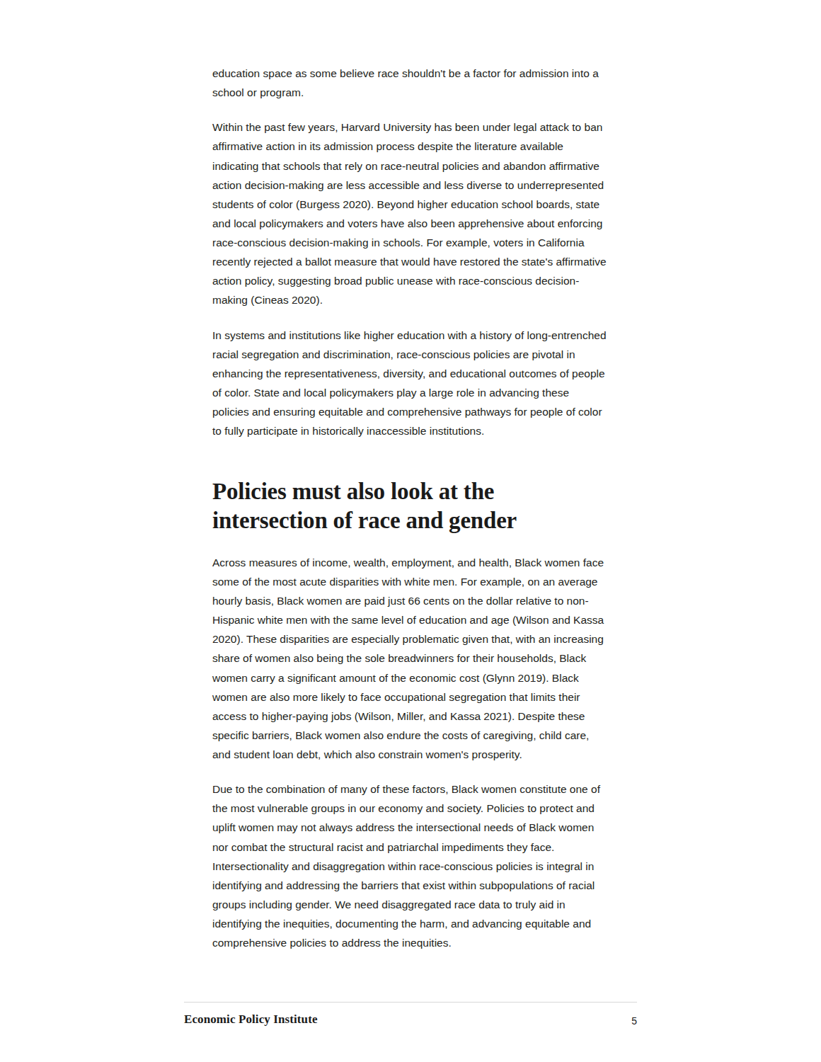education space as some believe race shouldn't be a factor for admission into a school or program.
Within the past few years, Harvard University has been under legal attack to ban affirmative action in its admission process despite the literature available indicating that schools that rely on race-neutral policies and abandon affirmative action decision-making are less accessible and less diverse to underrepresented students of color (Burgess 2020). Beyond higher education school boards, state and local policymakers and voters have also been apprehensive about enforcing race-conscious decision-making in schools. For example, voters in California recently rejected a ballot measure that would have restored the state's affirmative action policy, suggesting broad public unease with race-conscious decision-making (Cineas 2020).
In systems and institutions like higher education with a history of long-entrenched racial segregation and discrimination, race-conscious policies are pivotal in enhancing the representativeness, diversity, and educational outcomes of people of color. State and local policymakers play a large role in advancing these policies and ensuring equitable and comprehensive pathways for people of color to fully participate in historically inaccessible institutions.
Policies must also look at the
intersection of race and gender
Across measures of income, wealth, employment, and health, Black women face some of the most acute disparities with white men. For example, on an average hourly basis, Black women are paid just 66 cents on the dollar relative to non-Hispanic white men with the same level of education and age (Wilson and Kassa 2020). These disparities are especially problematic given that, with an increasing share of women also being the sole breadwinners for their households, Black women carry a significant amount of the economic cost (Glynn 2019). Black women are also more likely to face occupational segregation that limits their access to higher-paying jobs (Wilson, Miller, and Kassa 2021). Despite these specific barriers, Black women also endure the costs of caregiving, child care, and student loan debt, which also constrain women's prosperity.
Due to the combination of many of these factors, Black women constitute one of the most vulnerable groups in our economy and society. Policies to protect and uplift women may not always address the intersectional needs of Black women nor combat the structural racist and patriarchal impediments they face. Intersectionality and disaggregation within race-conscious policies is integral in identifying and addressing the barriers that exist within subpopulations of racial groups including gender. We need disaggregated race data to truly aid in identifying the inequities, documenting the harm, and advancing equitable and comprehensive policies to address the inequities.
Economic Policy Institute
5